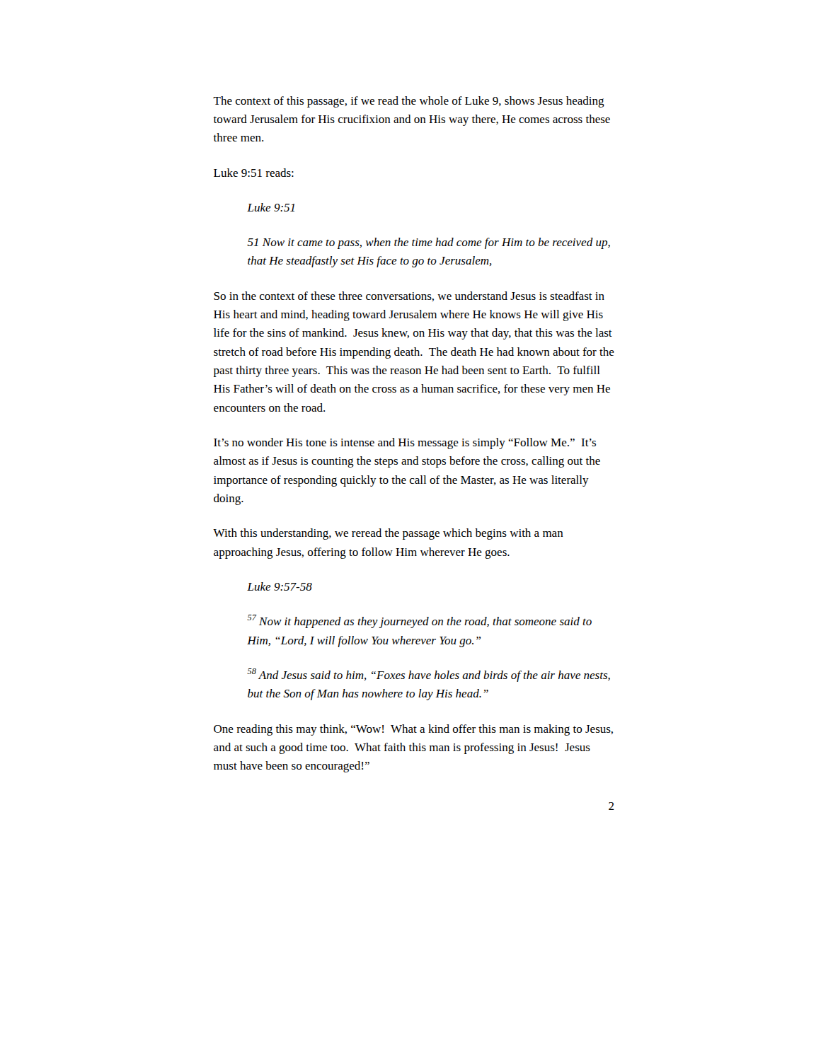The context of this passage, if we read the whole of Luke 9, shows Jesus heading toward Jerusalem for His crucifixion and on His way there, He comes across these three men.
Luke 9:51 reads:
Luke 9:51
51 Now it came to pass, when the time had come for Him to be received up, that He steadfastly set His face to go to Jerusalem,
So in the context of these three conversations, we understand Jesus is steadfast in His heart and mind, heading toward Jerusalem where He knows He will give His life for the sins of mankind. Jesus knew, on His way that day, that this was the last stretch of road before His impending death. The death He had known about for the past thirty three years. This was the reason He had been sent to Earth. To fulfill His Father’s will of death on the cross as a human sacrifice, for these very men He encounters on the road.
It’s no wonder His tone is intense and His message is simply “Follow Me.” It’s almost as if Jesus is counting the steps and stops before the cross, calling out the importance of responding quickly to the call of the Master, as He was literally doing.
With this understanding, we reread the passage which begins with a man approaching Jesus, offering to follow Him wherever He goes.
Luke 9:57-58
57 Now it happened as they journeyed on the road, that someone said to Him, “Lord, I will follow You wherever You go.”
58 And Jesus said to him, “Foxes have holes and birds of the air have nests, but the Son of Man has nowhere to lay His head.”
One reading this may think, “Wow! What a kind offer this man is making to Jesus, and at such a good time too. What faith this man is professing in Jesus! Jesus must have been so encouraged!”
2